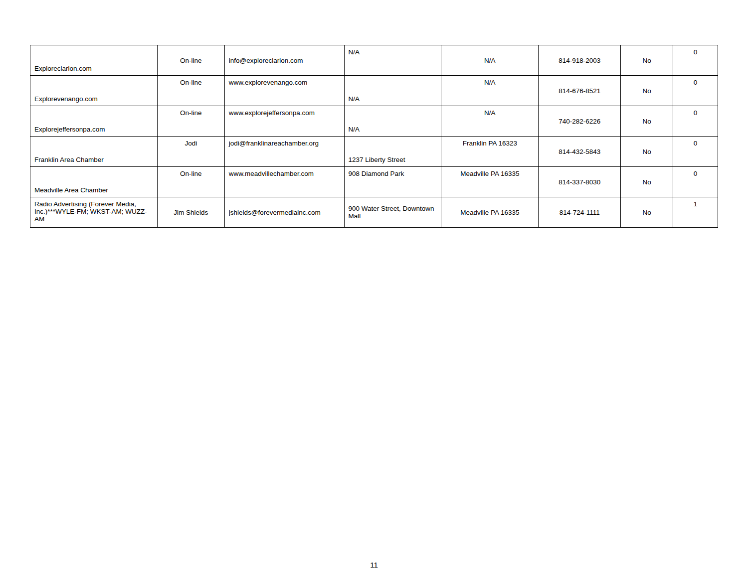| Exploreclarion.com | On-line | info@exploreclarion.com | N/A | N/A | 814-918-2003 | No | 0 |
| Explorevenango.com | On-line | www.explorevenango.com | N/A | N/A | 814-676-8521 | No | 0 |
| Explorejeffersonpa.com | On-line | www.explorejeffersonpa.com | N/A | N/A | 740-282-6226 | No | 0 |
| Franklin Area Chamber | Jodi | jodi@franklinareachamber.org | 1237 Liberty Street | Franklin PA 16323 | 814-432-5843 | No | 0 |
| Meadville Area Chamber | On-line | www.meadvillechamber.com | 908 Diamond Park | Meadville PA 16335 | 814-337-8030 | No | 0 |
| Radio Advertising (Forever Media, Inc.)***WYLE-FM; WKST-AM; WUZZ-AM | Jim Shields | jshields@forevermediainc.com | 900 Water Street, Downtown Mall | Meadville PA 16335 | 814-724-1111 | No | 1 |
11